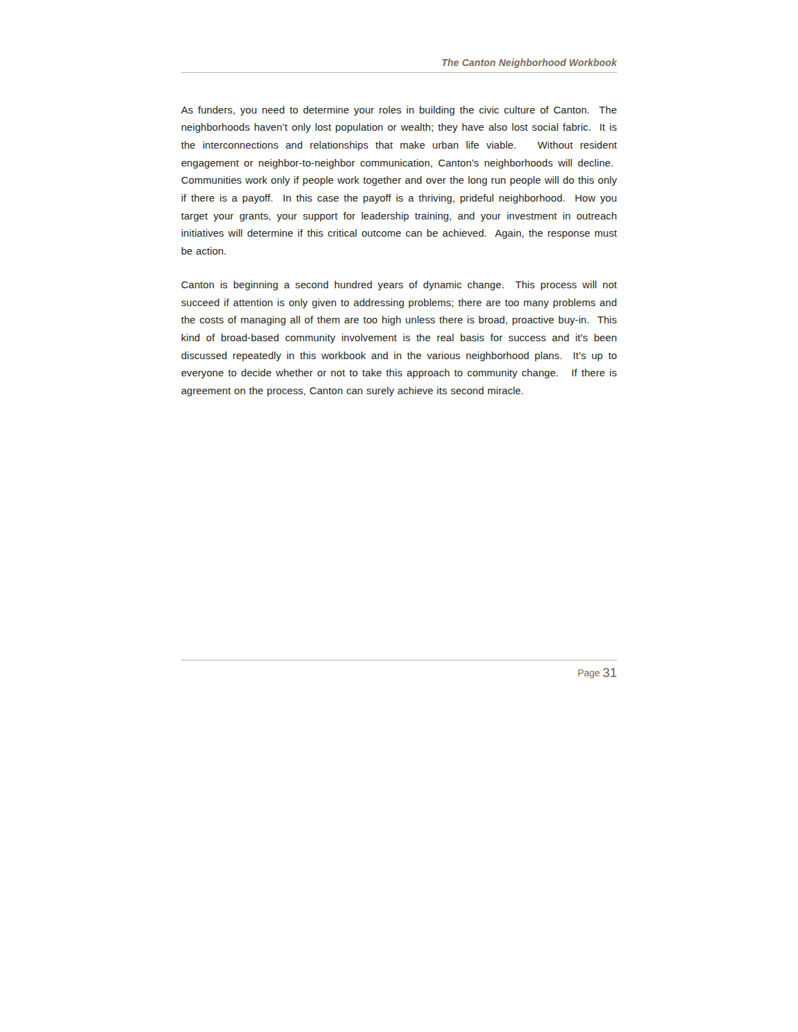The Canton Neighborhood Workbook
As funders, you need to determine your roles in building the civic culture of Canton. The neighborhoods haven’t only lost population or wealth; they have also lost social fabric. It is the interconnections and relationships that make urban life viable. Without resident engagement or neighbor-to-neighbor communication, Canton’s neighborhoods will decline. Communities work only if people work together and over the long run people will do this only if there is a payoff. In this case the payoff is a thriving, prideful neighborhood. How you target your grants, your support for leadership training, and your investment in outreach initiatives will determine if this critical outcome can be achieved. Again, the response must be action.
Canton is beginning a second hundred years of dynamic change. This process will not succeed if attention is only given to addressing problems; there are too many problems and the costs of managing all of them are too high unless there is broad, proactive buy-in. This kind of broad-based community involvement is the real basis for success and it’s been discussed repeatedly in this workbook and in the various neighborhood plans. It’s up to everyone to decide whether or not to take this approach to community change. If there is agreement on the process, Canton can surely achieve its second miracle.
Page 31